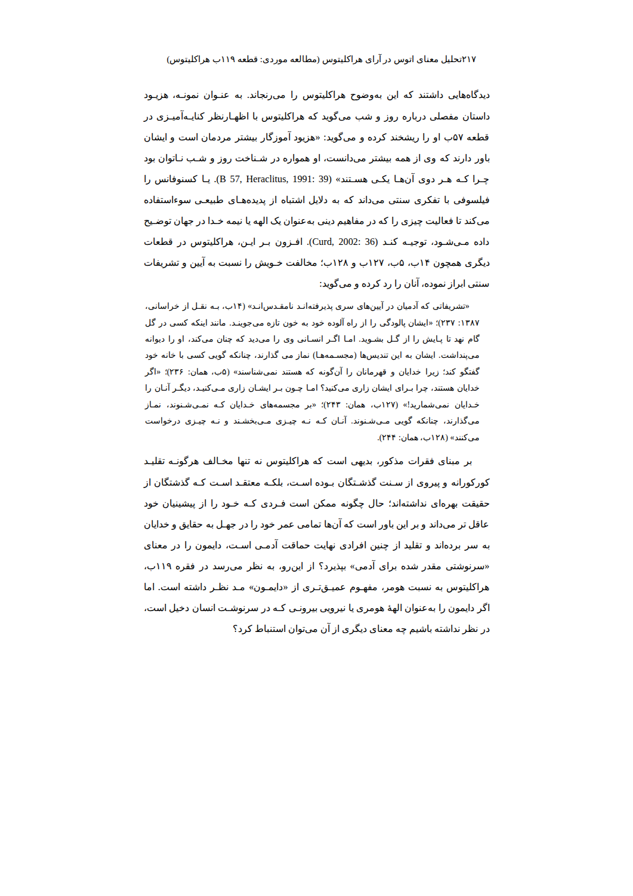۲۱۷ تحلیل معنای اتوس در آرای هراکلیتوس (مطالعه موردی: قطعه ۱۱۹ب هراکلیتوس)
دیدگاه‌هایی داشتند که این به‌وضوح هراکلیتوس را می‌رنجاند. به عنـوان نمونـه، هزیـود داستان مفصلی درباره روز و شب می‌گوید که هراکلیتوس با اظهـارنظر کنایـه‌آمیـزی در قطعه ۵۷ب او را ریشخند کرده و می‌گوید: «هزیود آموزگار بیشتر مردمان است و ایشان باور دارند که وی از همه بیشتر می‌دانست، او همواره در شـناخت روز و شـب نـاتوان بود چـرا کـه هـر دوی آن‌هـا یکـی هسـتند» (B 57, Heraclitus, 1991: 39). یـا کسنوفانس را فیلسوفی با تفکری سنتی می‌داند که به دلایل اشتباه از پدیده‌هـای طبیعـی سوءاستفاده می‌کند تا فعالیت چیزی را که در مفاهیم دینی به‌عنوان یک الهه یا نیمه خـدا در جهان توضـیح داده مـی‌شـود، توجیـه کنـد (Curd, 2002: 36). افـزون بـر ایـن، هراکلیتوس در قطعات دیگری همچون ۱۴ب، ۵ب، ۱۲۷ب و ۱۲۸ب؛ مخالفت خـویش را نسبت به آیین و تشریفات سنتی ابراز نموده، آنان را رد کرده و می‌گوید:
«تشریفاتی که آدمیان در آیین‌های سری پذیرفته‌انـد نامقـدس‌انـد» (۱۴ب، بـه نقـل از خراسانی، ۱۳۸۷: ۲۳۷)؛ «ایشان پالودگی را از راه آلوده خود به خون تازه می‌جوینـد. مانند اینکه کسی در گل گام نهد تا پـایش را از گـل بشـوید. امـا اگـر انسـانی وی را می‌دید که چنان می‌کند، او را دیوانه می‌پنداشت. ایشان به این تندیس‌ها (مجسـمه‌هـا) نماز می گذارند، چنانکه گویی کسی با خانه خود گفتگو کند؛ زیرا خدایان و قهرمانان را آن‌گونه که هستند نمی‌شناسند» (۵ب، همان: ۲۳۶)؛ «اگر خدایان هستند، چرا بـرای ایشان زاری می‌کنید؟ امـا چـون بـر ایشـان زاری مـی‌کنیـد، دیگـر آنـان را خـدایان نمی‌شمارید!» (۱۲۷ب، همان: ۲۴۳)؛ «بر مجسمه‌های خـدایان کـه نمـی‌شـنوند، نمـاز می‌گذارند، چنانکه گویی مـی‌شـنوند. آنـان کـه نـه چیـزی مـی‌بخشـند و نـه چیـزی درخواست می‌کنند» (۱۲۸ب، همان: ۲۴۴).
بر مبنای فقرات مذکور، بدیهی است که هراکلیتوس نه تنها مخـالف هرگونـه تقلیـد کورکورانه و پیروی از سـنت گذشـتگان بـوده اسـت، بلکـه معتقـد اسـت کـه گذشتگان از حقیقت بهره‌ای نداشته‌اند؛ حال چگونه ممکن است فـردی کـه خـود را از پیشینیان خود عاقل تر می‌داند و بر این باور است که آن‌ها تمامی عمر خود را در جهـل به حقایق و خدایان به سر برده‌اند و تقلید از چنین افرادی نهایت حماقت آدمـی اسـت، دایمون را در معنای «سرنوشتی مقدر شده برای آدمی» بپذیرد؟ از این‌رو، به نظر می‌رسد در فقره ۱۱۹ب، هراکلیتوس به نسبت هومر، مفهـوم عمیـق‌تـری از «دایمـون» مـد نظـر داشته است. اما اگر دایمون را به‌عنوان الههٔ هومری یا نیرویی بیرونـی کـه در سرنوشـت انسان دخیل است، در نظر نداشته باشیم چه معنای دیگری از آن می‌توان استنباط کرد؟